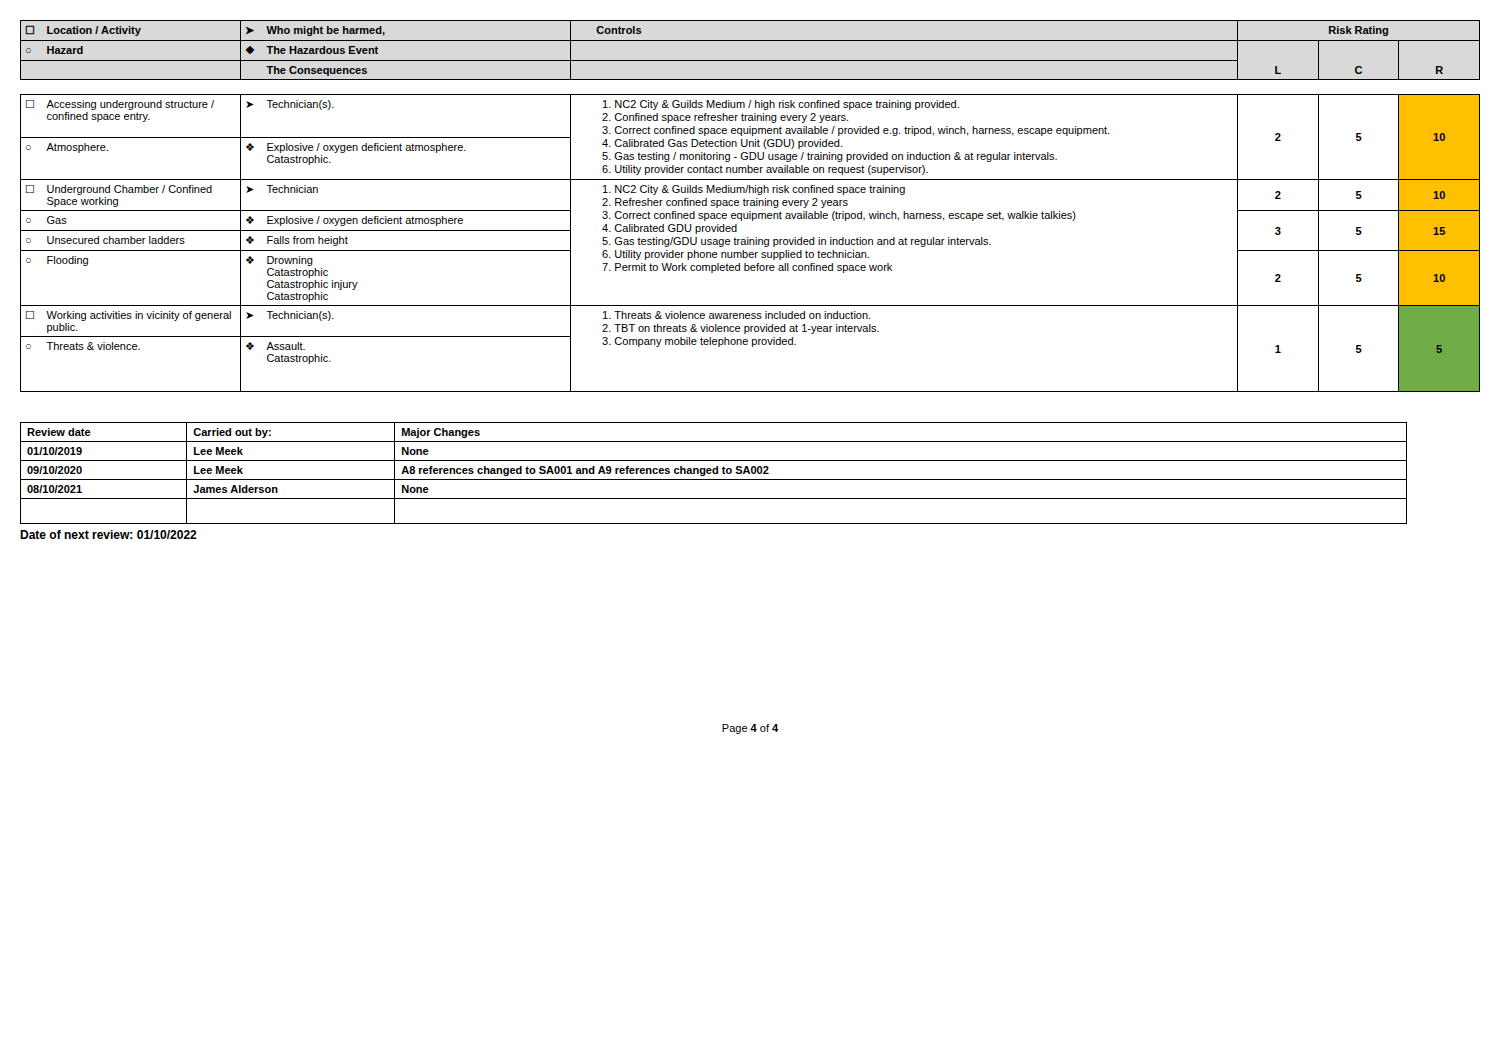| ☐ | Location / Activity | ➤ | Who might be harmed, | | Controls | Risk Rating |
| ○ | Hazard | ❖ | The Hazardous Event | | | L | C | R |
| | | | The Consequences | | |
| ☐ | Accessing underground structure / confined space entry. | ➤ | Technician(s). | | NC2 City & Guilds Medium / high risk confined space training provided. Confined space refresher training every 2 years. Correct confined space equipment available / provided e.g. tripod, winch, harness, escape equipment. Calibrated Gas Detection Unit (GDU) provided. Gas testing / monitoring - GDU usage / training provided on induction & at regular intervals. Utility provider contact number available on request (supervisor). | 2 | 5 | 10 |
| ○ | Atmosphere. | ❖ | Explosive / oxygen deficient atmosphere. Catastrophic. |
| ☐ | Underground Chamber / Confined Space working | ➤ | Technician | | NC2 City & Guilds Medium/high risk confined space training Refresher confined space training every 2 years Correct confined space equipment available (tripod, winch, harness, escape set, walkie talkies) Calibrated GDU provided Gas testing/GDU usage training provided in induction and at regular intervals. Utility provider phone number supplied to technician. Permit to Work completed before all confined space work | 2 | 5 | 10 |
| ○ | Gas | ❖ | Explosive / oxygen deficient atmosphere | 3 | 5 | 15 |
| ○ | Unsecured chamber ladders | ❖ | Falls from height |
| ○ | Flooding | ❖ | Drowning Catastrophic Catastrophic injury Catastrophic | 2 | 5 | 10 |
| ☐ | Working activities in vicinity of general public. | ➤ | Technician(s). | | Threats & violence awareness included on induction. TBT on threats & violence provided at 1-year intervals. Company mobile telephone provided. | 1 | 5 | 5 |
| ○ | Threats & violence. | ❖ | Assault. Catastrophic. |
| Review date | Carried out by: | Major Changes |
| 01/10/2019 | Lee Meek | None |
| 09/10/2020 | Lee Meek | A8 references changed to SA001 and A9 references changed to SA002 |
| 08/10/2021 | James Alderson | None |
Date of next review: 01/10/2022
Page 4 of 4